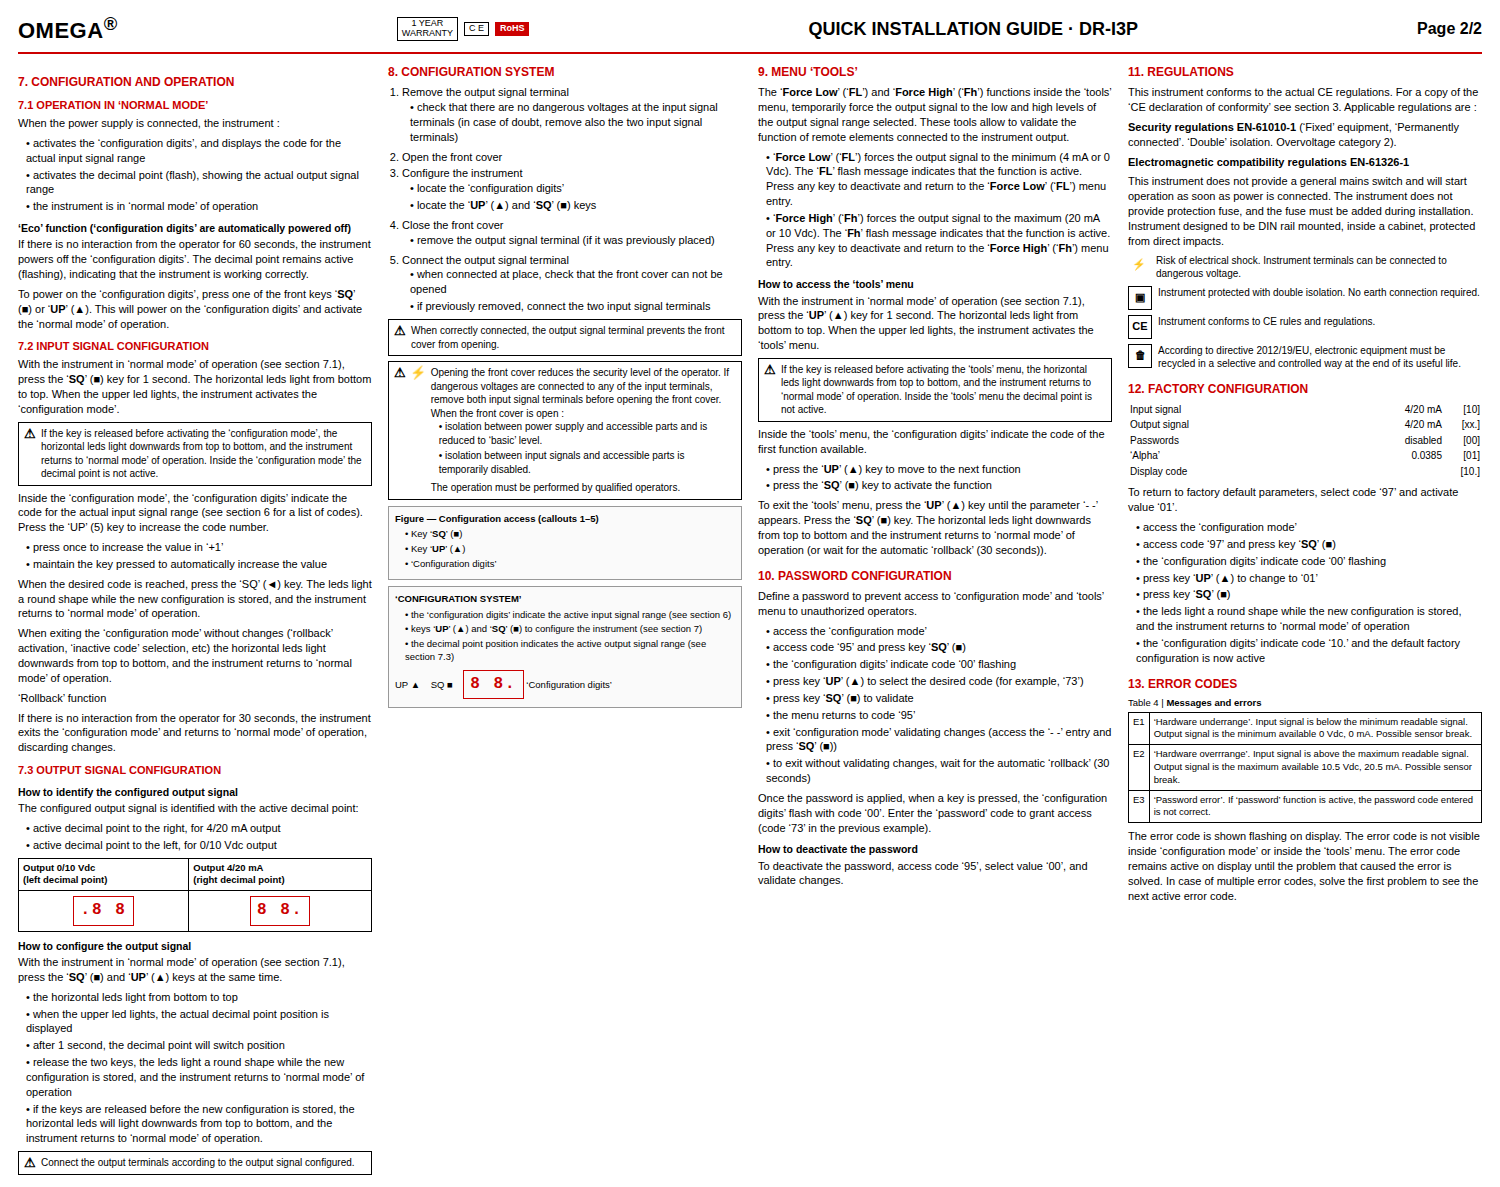OMEGA®
1 YEAR
WARRANTY C E RoHS
QUICK INSTALLATION GUIDE · DR-I3P
Page 2/2
7. CONFIGURATION AND OPERATION
7.1 OPERATION IN ‘NORMAL MODE’
When the power supply is connected, the instrument :
activates the ‘configuration digits’, and displays the code for the actual input signal range
activates the decimal point (flash), showing the actual output signal range
the instrument is in ‘normal mode’ of operation
‘Eco’ function (‘configuration digits’ are automatically powered off)
If there is no interaction from the operator for 60 seconds, the instrument powers off the ‘configuration digits’. The decimal point remains active (flashing), indicating that the instrument is working correctly.
To power on the ‘configuration digits’, press one of the front keys ‘SQ’ (■) or ‘UP’ (▲). This will power on the ‘configuration digits’ and activate the ‘normal mode’ of operation.
7.2 INPUT SIGNAL CONFIGURATION
With the instrument in ‘normal mode’ of operation (see section 7.1), press the ‘SQ’ (■) key for 1 second. The horizontal leds light from bottom to top. When the upper led lights, the instrument activates the ‘configuration mode’.
⚠ If the key is released before activating the ‘configuration mode’, the horizontal leds light downwards from top to bottom, and the instrument returns to ‘normal mode’ of operation. Inside the ‘configuration mode’ the decimal point is not active.
Inside the ‘configuration mode’, the ‘configuration digits’ indicate the code for the actual input signal range (see section 6 for a list of codes). Press the ‘UP’ (5) key to increase the code number.
press once to increase the value in ‘+1’
maintain the key pressed to automatically increase the value
When the desired code is reached, press the ‘SQ’ (◄) key. The leds light a round shape while the new configuration is stored, and the instrument returns to ‘normal mode’ of operation.
When exiting the ‘configuration mode’ without changes (‘rollback’ activation, ‘inactive code’ selection, etc) the horizontal leds light downwards from top to bottom, and the instrument returns to ‘normal mode’ of operation.
‘Rollback’ function
If there is no interaction from the operator for 30 seconds, the instrument exits the ‘configuration mode’ and returns to ‘normal mode’ of operation, discarding changes.
7.3 OUTPUT SIGNAL CONFIGURATION
How to identify the configured output signal
The configured output signal is identified with the active decimal point:
active decimal point to the right, for 4/20 mA output
active decimal point to the left, for 0/10 Vdc output
| Output 0/10 Vdc (left decimal point) | Output 4/20 mA (right decimal point) |
| --- | --- |
| .8 8 | 8 8. |
How to configure the output signal
With the instrument in ‘normal mode’ of operation (see section 7.1), press the ‘SQ’ (■) and ‘UP’ (▲) keys at the same time.
the horizontal leds light from bottom to top
when the upper led lights, the actual decimal point position is displayed
after 1 second, the decimal point will switch position
release the two keys, the leds light a round shape while the new configuration is stored, and the instrument returns to ‘normal mode’ of operation
if the keys are released before the new configuration is stored, the horizontal leds will light downwards from top to bottom, and the instrument returns to ‘normal mode’ of operation.
⚠ Connect the output terminals according to the output signal configured.
8. CONFIGURATION SYSTEM
Remove the output signal terminal
check that there are no dangerous voltages at the input signal terminals (in case of doubt, remove also the two input signal terminals)
Open the front cover
Configure the instrument
locate the ‘configuration digits’
locate the ‘UP’ (▲) and ‘SQ’ (■) keys
Close the front cover
remove the output signal terminal (if it was previously placed)
Connect the output signal terminal
when connected at place, check that the front cover can not be opened
if previously removed, connect the two input signal terminals
⚠ When correctly connected, the output signal terminal prevents the front cover from opening.
⚠ ⚡ Opening the front cover reduces the security level of the operator. If dangerous voltages are connected to any of the input terminals, remove both input signal terminals before opening the front cover. When the front cover is open :
isolation between power supply and accessible parts and is reduced to ‘basic’ level.
isolation between input signals and accessible parts is temporarily disabled.
The operation must be performed by qualified operators.
Figure — Configuration access (callouts 1–5)
Key ‘SQ’ (■)
Key ‘UP’ (▲)
‘Configuration digits’
‘CONFIGURATION SYSTEM’
the ‘configuration digits’ indicate the active input signal range (see section 6)
keys ‘UP’ (▲) and ‘SQ’ (■) to configure the instrument (see section 7)
the decimal point position indicates the active output signal range (see section 7.3)
UP ▲ SQ ■ 8 8. ‘Configuration digits’
9. MENU ‘TOOLS’
The ‘Force Low’ (‘FL’) and ‘Force High’ (‘Fh’) functions inside the ‘tools’ menu, temporarily force the output signal to the low and high levels of the output signal range selected. These tools allow to validate the function of remote elements connected to the instrument output.
‘Force Low’ (‘FL’) forces the output signal to the minimum (4 mA or 0 Vdc). The ‘FL’ flash message indicates that the function is active. Press any key to deactivate and return to the ‘Force Low’ (‘FL’) menu entry.
‘Force High’ (‘Fh’) forces the output signal to the maximum (20 mA or 10 Vdc). The ‘Fh’ flash message indicates that the function is active. Press any key to deactivate and return to the ‘Force High’ (‘Fh’) menu entry.
How to access the ‘tools’ menu
With the instrument in ‘normal mode’ of operation (see section 7.1), press the ‘UP’ (▲) key for 1 second. The horizontal leds light from bottom to top. When the upper led lights, the instrument activates the ‘tools’ menu.
⚠ If the key is released before activating the ‘tools’ menu, the horizontal leds light downwards from top to bottom, and the instrument returns to ‘normal mode’ of operation. Inside the ‘tools’ menu the decimal point is not active.
Inside the ‘tools’ menu, the ‘configuration digits’ indicate the code of the first function available.
press the ‘UP’ (▲) key to move to the next function
press the ‘SQ’ (■) key to activate the function
To exit the ‘tools’ menu, press the ‘UP’ (▲) key until the parameter ‘- -’ appears. Press the ‘SQ’ (■) key. The horizontal leds light downwards from top to bottom and the instrument returns to ‘normal mode’ of operation (or wait for the automatic ‘rollback’ (30 seconds)).
10. PASSWORD CONFIGURATION
Define a password to prevent access to ‘configuration mode’ and ‘tools’ menu to unauthorized operators.
access the ‘configuration mode’
access code ‘95’ and press key ‘SQ’ (■)
the ‘configuration digits’ indicate code ‘00’ flashing
press key ‘UP’ (▲) to select the desired code (for example, ‘73’)
press key ‘SQ’ (■) to validate
the menu returns to code ‘95’
exit ‘configuration mode’ validating changes (access the ‘- -’ entry and press ‘SQ’ (■))
to exit without validating changes, wait for the automatic ‘rollback’ (30 seconds)
Once the password is applied, when a key is pressed, the ‘configuration digits’ flash with code ‘00’. Enter the ‘password’ code to grant access (code ‘73’ in the previous example).
How to deactivate the password
To deactivate the password, access code ‘95’, select value ‘00’, and validate changes.
11. REGULATIONS
This instrument conforms to the actual CE regulations. For a copy of the ‘CE declaration of conformity’ see section 3. Applicable regulations are :
Security regulations EN-61010-1 (‘Fixed’ equipment, ‘Permanently connected’. ‘Double’ isolation. Overvoltage category 2).
Electromagnetic compatibility regulations EN-61326-1
This instrument does not provide a general mains switch and will start operation as soon as power is connected. The instrument does not provide protection fuse, and the fuse must be added during installation. Instrument designed to be DIN rail mounted, inside a cabinet, protected from direct impacts.
⚡
Risk of electrical shock. Instrument terminals can be connected to dangerous voltage.
▣
Instrument protected with double isolation. No earth connection required.
CE
Instrument conforms to CE rules and regulations.
🗑
According to directive 2012/19/EU, electronic equipment must be recycled in a selective and controlled way at the end of its useful life.
12. FACTORY CONFIGURATION
| Input signal | 4/20 mA | [10] |
| Output signal | 4/20 mA | [xx.] |
| Passwords | disabled | [00] |
| ‘Alpha’ | 0.0385 | [01] |
| Display code | | [10.] |
To return to factory default parameters, select code ‘97’ and activate value ‘01’.
access the ‘configuration mode’
access code ‘97’ and press key ‘SQ’ (■)
the ‘configuration digits’ indicate code ‘00’ flashing
press key ‘UP’ (▲) to change to ‘01’
press key ‘SQ’ (■)
the leds light a round shape while the new configuration is stored, and the instrument returns to ‘normal mode’ of operation
the ‘configuration digits’ indicate code ‘10.’ and the default factory configuration is now active
13. ERROR CODES
Table 4 | Messages and errors
| E1 | ‘Hardware underrange’. Input signal is below the minimum readable signal. Output signal is the minimum available 0 Vdc, 0 mA. Possible sensor break. |
| E2 | ‘Hardware overrrange’. Input signal is above the maximum readable signal. Output signal is the maximum available 10.5 Vdc, 20.5 mA. Possible sensor break. |
| E3 | ‘Password error’. If ‘password’ function is active, the password code entered is not correct. |
The error code is shown flashing on display. The error code is not visible inside ‘configuration mode’ or inside the ‘tools’ menu. The error code remains active on display until the problem that caused the error is solved. In case of multiple error codes, solve the first problem to see the next active error code.